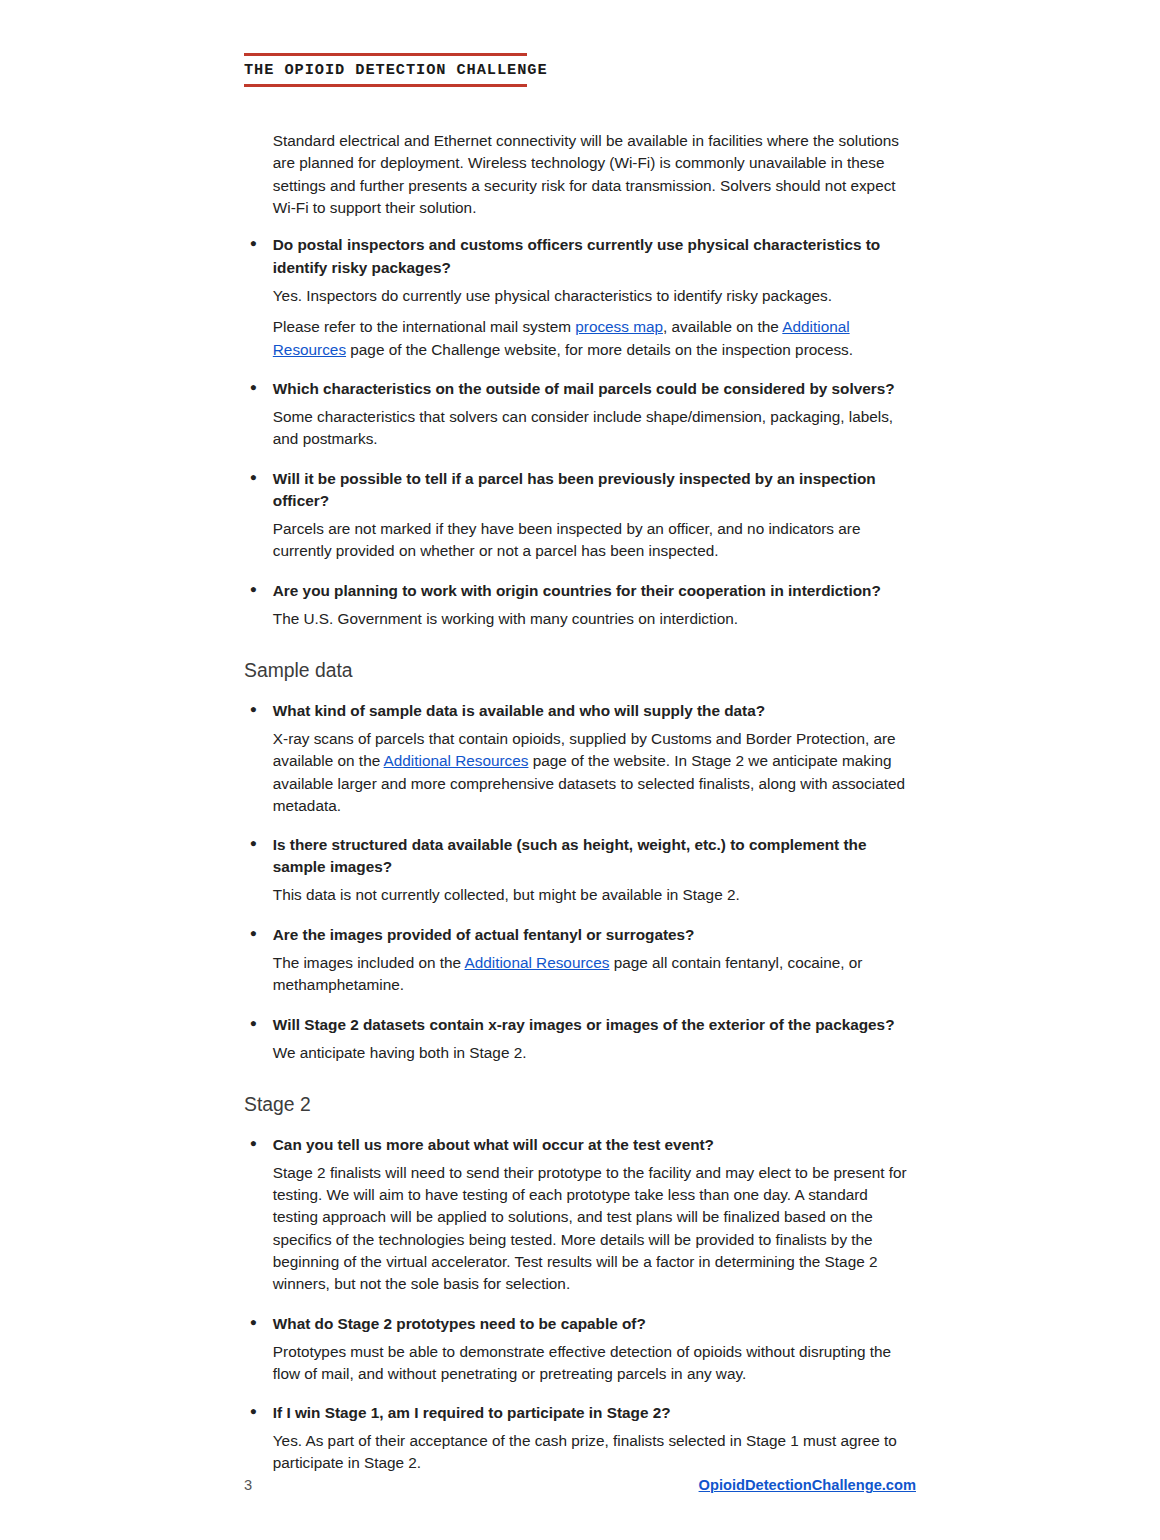THE OPIOID DETECTION CHALLENGE
Standard electrical and Ethernet connectivity will be available in facilities where the solutions are planned for deployment. Wireless technology (Wi-Fi) is commonly unavailable in these settings and further presents a security risk for data transmission. Solvers should not expect Wi-Fi to support their solution.
Do postal inspectors and customs officers currently use physical characteristics to identify risky packages?
Yes. Inspectors do currently use physical characteristics to identify risky packages.
Please refer to the international mail system process map, available on the Additional Resources page of the Challenge website, for more details on the inspection process.
Which characteristics on the outside of mail parcels could be considered by solvers?
Some characteristics that solvers can consider include shape/dimension, packaging, labels, and postmarks.
Will it be possible to tell if a parcel has been previously inspected by an inspection officer?
Parcels are not marked if they have been inspected by an officer, and no indicators are currently provided on whether or not a parcel has been inspected.
Are you planning to work with origin countries for their cooperation in interdiction?
The U.S. Government is working with many countries on interdiction.
Sample data
What kind of sample data is available and who will supply the data?
X-ray scans of parcels that contain opioids, supplied by Customs and Border Protection, are available on the Additional Resources page of the website. In Stage 2 we anticipate making available larger and more comprehensive datasets to selected finalists, along with associated metadata.
Is there structured data available (such as height, weight, etc.) to complement the sample images?
This data is not currently collected, but might be available in Stage 2.
Are the images provided of actual fentanyl or surrogates?
The images included on the Additional Resources page all contain fentanyl, cocaine, or methamphetamine.
Will Stage 2 datasets contain x-ray images or images of the exterior of the packages?
We anticipate having both in Stage 2.
Stage 2
Can you tell us more about what will occur at the test event?
Stage 2 finalists will need to send their prototype to the facility and may elect to be present for testing. We will aim to have testing of each prototype take less than one day. A standard testing approach will be applied to solutions, and test plans will be finalized based on the specifics of the technologies being tested. More details will be provided to finalists by the beginning of the virtual accelerator. Test results will be a factor in determining the Stage 2 winners, but not the sole basis for selection.
What do Stage 2 prototypes need to be capable of?
Prototypes must be able to demonstrate effective detection of opioids without disrupting the flow of mail, and without penetrating or pretreating parcels in any way.
If I win Stage 1, am I required to participate in Stage 2?
Yes. As part of their acceptance of the cash prize, finalists selected in Stage 1 must agree to participate in Stage 2.
3 OpioidDetectionChallenge.com